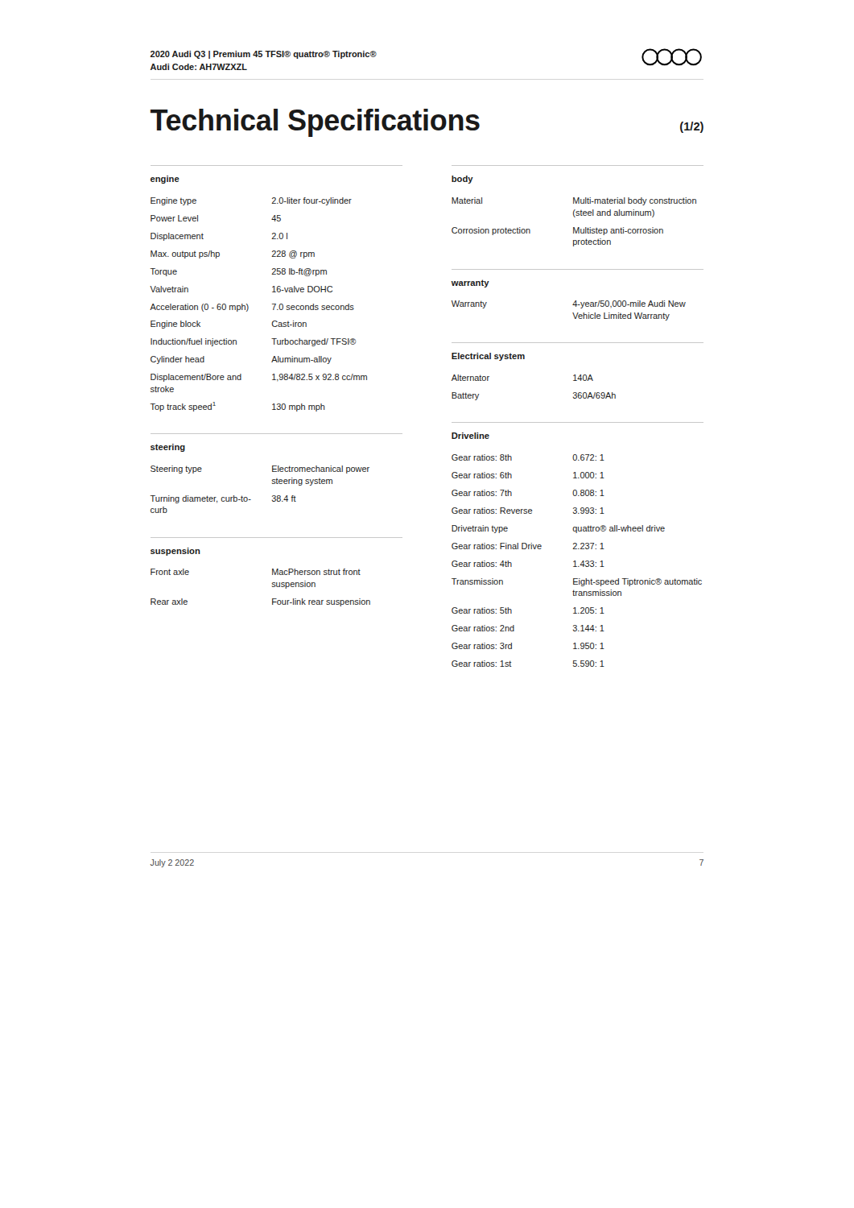2020 Audi Q3 | Premium 45 TFSI® quattro® Tiptronic®
Audi Code: AH7WZXZL
Technical Specifications
(1/2)
engine
| Engine type | 2.0-liter four-cylinder |
| Power Level | 45 |
| Displacement | 2.0 l |
| Max. output ps/hp | 228 @ rpm |
| Torque | 258 lb-ft@rpm |
| Valvetrain | 16-valve DOHC |
| Acceleration (0 - 60 mph) | 7.0 seconds seconds |
| Engine block | Cast-iron |
| Induction/fuel injection | Turbocharged/ TFSI® |
| Cylinder head | Aluminum-alloy |
| Displacement/Bore and stroke | 1,984/82.5 x 92.8 cc/mm |
| Top track speed 1 | 130 mph mph |
steering
| Steering type | Electromechanical power steering system |
| Turning diameter, curb-to-curb | 38.4 ft |
suspension
| Front axle | MacPherson strut front suspension |
| Rear axle | Four-link rear suspension |
body
| Material | Multi-material body construction (steel and aluminum) |
| Corrosion protection | Multistep anti-corrosion protection |
warranty
| Warranty | 4-year/50,000-mile Audi New Vehicle Limited Warranty |
Electrical system
| Alternator | 140A |
| Battery | 360A/69Ah |
Driveline
| Gear ratios: 8th | 0.672: 1 |
| Gear ratios: 6th | 1.000: 1 |
| Gear ratios: 7th | 0.808: 1 |
| Gear ratios: Reverse | 3.993: 1 |
| Drivetrain type | quattro® all-wheel drive |
| Gear ratios: Final Drive | 2.237: 1 |
| Gear ratios: 4th | 1.433: 1 |
| Transmission | Eight-speed Tiptronic® automatic transmission |
| Gear ratios: 5th | 1.205: 1 |
| Gear ratios: 2nd | 3.144: 1 |
| Gear ratios: 3rd | 1.950: 1 |
| Gear ratios: 1st | 5.590: 1 |
July 2 2022 7